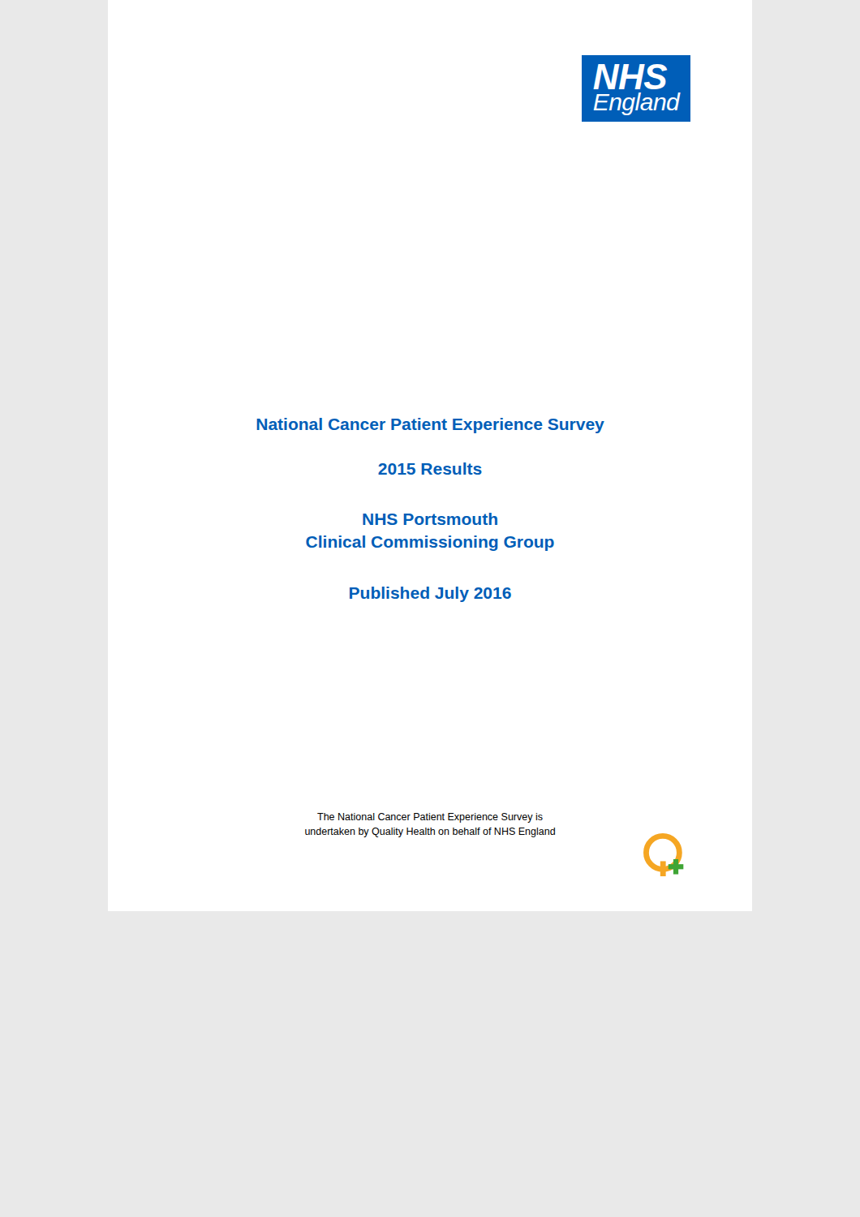NHS England
National Cancer Patient Experience Survey
2015 Results
NHS Portsmouth
Clinical Commissioning Group
Published July 2016
The National Cancer Patient Experience Survey is
undertaken by Quality Health on behalf of NHS England
Quality Health logo